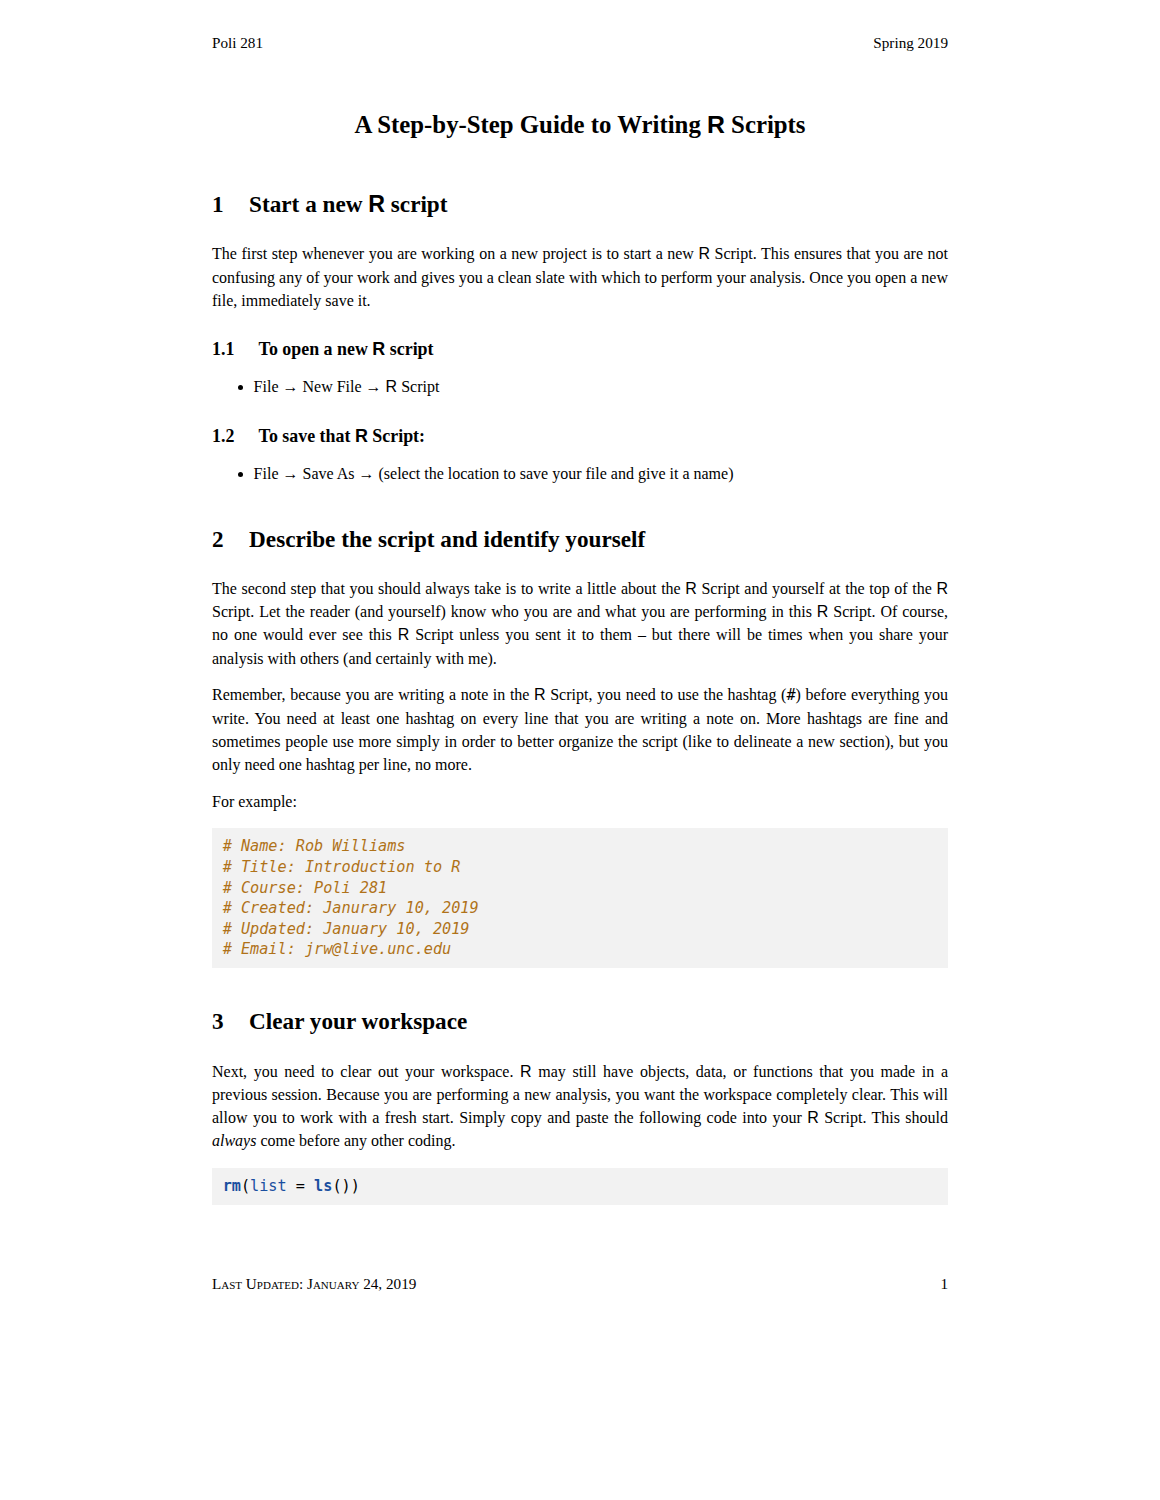Poli 281 Spring 2019
A Step-by-Step Guide to Writing R Scripts
1 Start a new R script
The first step whenever you are working on a new project is to start a new R Script. This ensures that you are not confusing any of your work and gives you a clean slate with which to perform your analysis. Once you open a new file, immediately save it.
1.1 To open a new R script
File → New File → R Script
1.2 To save that R Script:
File → Save As → (select the location to save your file and give it a name)
2 Describe the script and identify yourself
The second step that you should always take is to write a little about the R Script and yourself at the top of the R Script. Let the reader (and yourself) know who you are and what you are performing in this R Script. Of course, no one would ever see this R Script unless you sent it to them – but there will be times when you share your analysis with others (and certainly with me).
Remember, because you are writing a note in the R Script, you need to use the hashtag (#) before everything you write. You need at least one hashtag on every line that you are writing a note on. More hashtags are fine and sometimes people use more simply in order to better organize the script (like to delineate a new section), but you only need one hashtag per line, no more.
For example:
# Name: Rob Williams
# Title: Introduction to R
# Course: Poli 281
# Created: Janurary 10, 2019
# Updated: January 10, 2019
# Email: jrw@live.unc.edu
3 Clear your workspace
Next, you need to clear out your workspace. R may still have objects, data, or functions that you made in a previous session. Because you are performing a new analysis, you want the workspace completely clear. This will allow you to work with a fresh start. Simply copy and paste the following code into your R Script. This should always come before any other coding.
rm(list = ls())
Last Updated: January 24, 2019 1